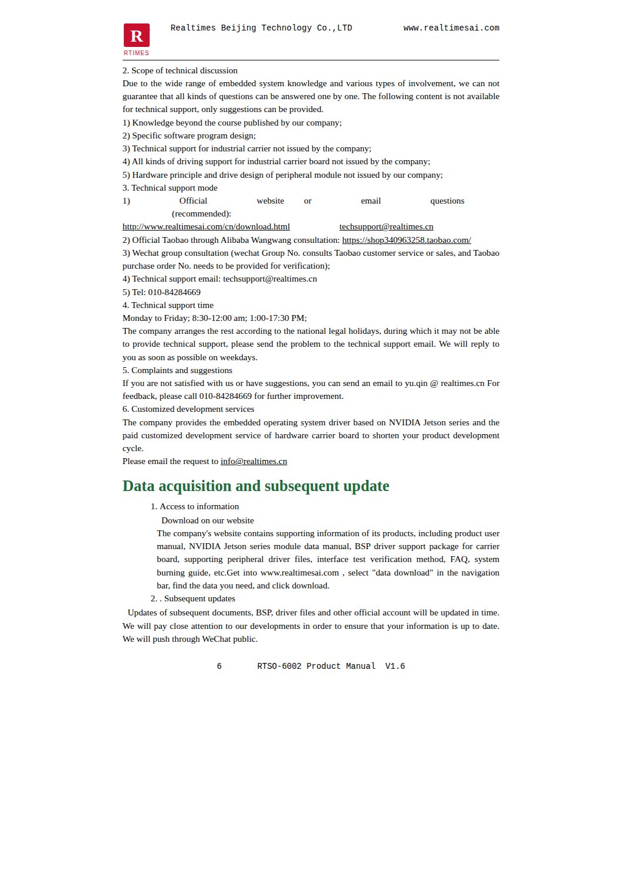R ™ RTIMES
Realtimes Beijing Technology Co.,LTD www.realtimesai.com
2. Scope of technical discussion
Due to the wide range of embedded system knowledge and various types of involvement, we can not guarantee that all kinds of questions can be answered one by one. The following content is not available for technical support, only suggestions can be provided.
1) Knowledge beyond the course published by our company;
2) Specific software program design;
3) Technical support for industrial carrier not issued by the company;
4) All kinds of driving support for industrial carrier board not issued by the company;
5) Hardware principle and drive design of peripheral module not issued by our company;
3. Technical support mode
1) Official website or email questions (recommended):
http://www.realtimesai.com/cn/download.html techsupport@realtimes.cn
2) Official Taobao through Alibaba Wangwang consultation: https://shop340963258.taobao.com/
3) Wechat group consultation (wechat Group No. consults Taobao customer service or sales, and Taobao purchase order No. needs to be provided for verification);
4) Technical support email: techsupport@realtimes.cn
5) Tel: 010-84284669
4. Technical support time
Monday to Friday; 8:30-12:00 am; 1:00-17:30 PM;
The company arranges the rest according to the national legal holidays, during which it may not be able to provide technical support, please send the problem to the technical support email. We will reply to you as soon as possible on weekdays.
5. Complaints and suggestions
If you are not satisfied with us or have suggestions, you can send an email to yu.qin @ realtimes.cn For feedback, please call 010-84284669 for further improvement.
6. Customized development services
The company provides the embedded operating system driver based on NVIDIA Jetson series and the paid customized development service of hardware carrier board to shorten your product development cycle.
Please email the request to info@realtimes.cn
Data acquisition and subsequent update
Access to information
Download on our website
The company's website contains supporting information of its products, including product user manual, NVIDIA Jetson series module data manual, BSP driver support package for carrier board, supporting peripheral driver files, interface test verification method, FAQ, system burning guide, etc.Get into www.realtimesai.com , select "data download" in the navigation bar, find the data you need, and click download.
. Subsequent updates
Updates of subsequent documents, BSP, driver files and other official account will be updated in time. We will pay close attention to our developments in order to ensure that your information is up to date. We will push through WeChat public.
6 RTSO-6002 Product Manual V1.6